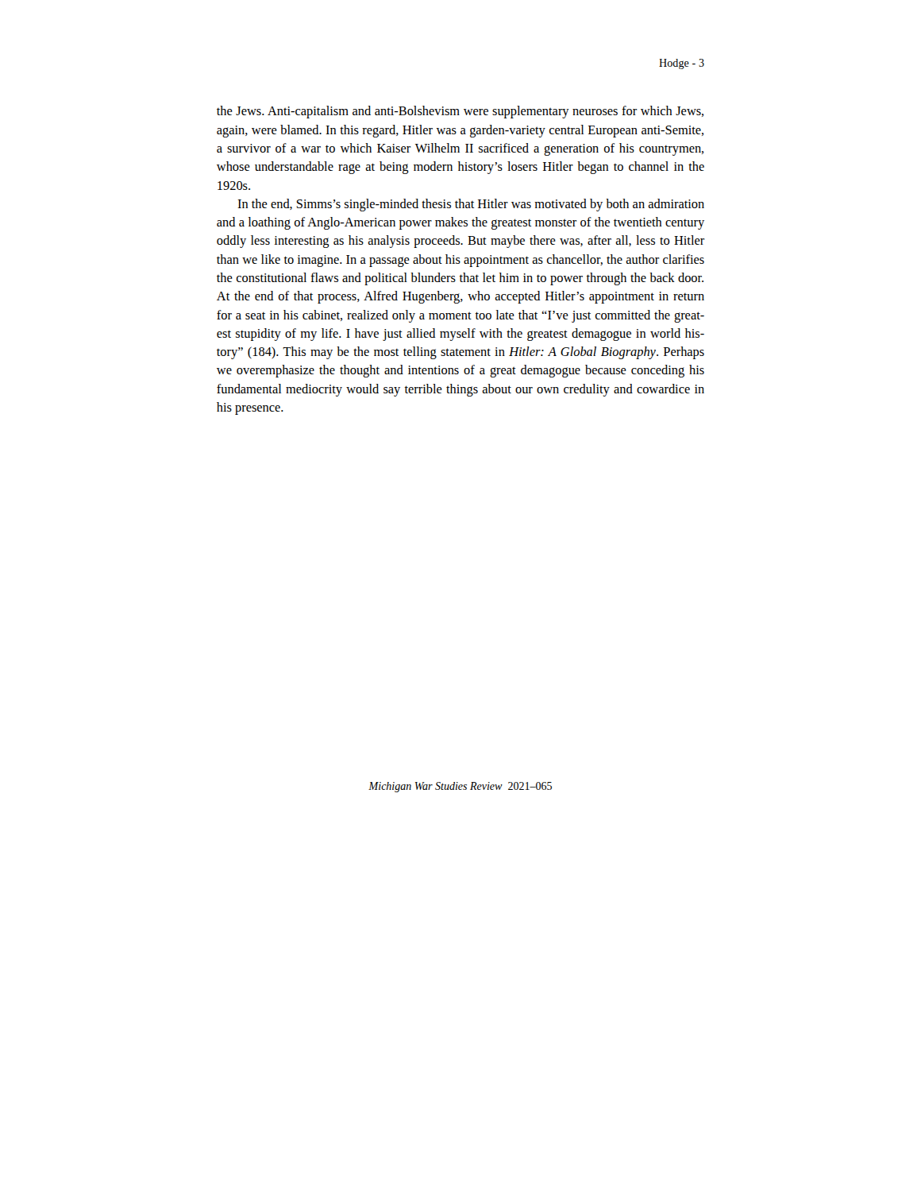Hodge - 3
the Jews. Anti-capitalism and anti-Bolshevism were supplementary neuroses for which Jews, again, were blamed. In this regard, Hitler was a garden-variety central European anti-Semite, a survivor of a war to which Kaiser Wilhelm II sacrificed a generation of his countrymen, whose understandable rage at being modern history’s losers Hitler began to channel in the 1920s.
In the end, Simms’s single-minded thesis that Hitler was motivated by both an admiration and a loathing of Anglo-American power makes the greatest monster of the twentieth century oddly less interesting as his analysis proceeds. But maybe there was, after all, less to Hitler than we like to imagine. In a passage about his appointment as chancellor, the author clarifies the constitutional flaws and political blunders that let him in to power through the back door. At the end of that process, Alfred Hugenberg, who accepted Hitler’s appointment in return for a seat in his cabinet, realized only a moment too late that “I’ve just committed the greatest stupidity of my life. I have just allied myself with the greatest demagogue in world history” (184). This may be the most telling statement in Hitler: A Global Biography. Perhaps we overemphasize the thought and intentions of a great demagogue because conceding his fundamental mediocrity would say terrible things about our own credulity and cowardice in his presence.
Michigan War Studies Review 2021–065